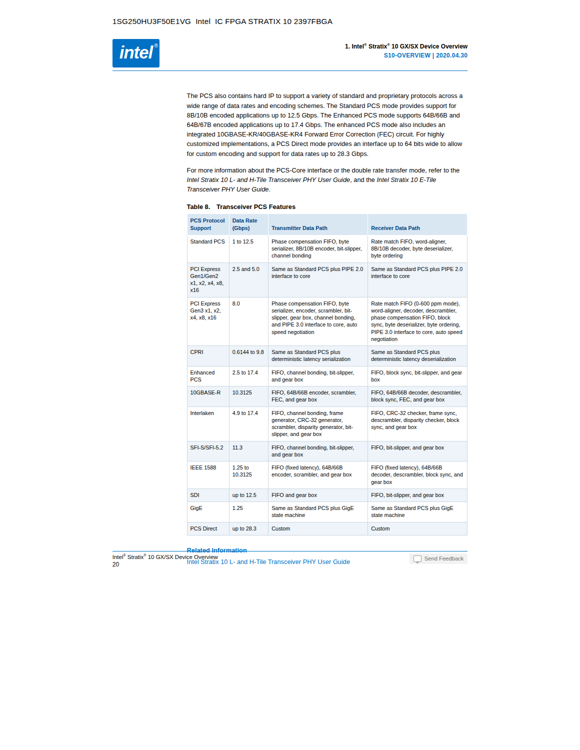1SG250HU3F50E1VG Intel IC FPGA STRATIX 10 2397FBGA
intel®
1. Intel® Stratix® 10 GX/SX Device Overview
S10-OVERVIEW | 2020.04.30
The PCS also contains hard IP to support a variety of standard and proprietary protocols across a wide range of data rates and encoding schemes. The Standard PCS mode provides support for 8B/10B encoded applications up to 12.5 Gbps. The Enhanced PCS mode supports 64B/66B and 64B/67B encoded applications up to 17.4 Gbps. The enhanced PCS mode also includes an integrated 10GBASE-KR/40GBASE-KR4 Forward Error Correction (FEC) circuit. For highly customized implementations, a PCS Direct mode provides an interface up to 64 bits wide to allow for custom encoding and support for data rates up to 28.3 Gbps.
For more information about the PCS-Core interface or the double rate transfer mode, refer to the Intel Stratix 10 L- and H-Tile Transceiver PHY User Guide, and the Intel Stratix 10 E-Tile Transceiver PHY User Guide.
Table 8. Transceiver PCS Features
| PCS Protocol Support | Data Rate (Gbps) | Transmitter Data Path | Receiver Data Path |
| --- | --- | --- | --- |
| Standard PCS | 1 to 12.5 | Phase compensation FIFO, byte serializer, 8B/10B encoder, bit-slipper, channel bonding | Rate match FIFO, word-aligner, 8B/10B decoder, byte deserializer, byte ordering |
| PCI Express Gen1/Gen2 x1, x2, x4, x8, x16 | 2.5 and 5.0 | Same as Standard PCS plus PIPE 2.0 interface to core | Same as Standard PCS plus PIPE 2.0 interface to core |
| PCI Express Gen3 x1, x2, x4, x8, x16 | 8.0 | Phase compensation FIFO, byte serializer, encoder, scrambler, bit-slipper, gear box, channel bonding, and PIPE 3.0 interface to core, auto speed negotiation | Rate match FIFO (0-600 ppm mode), word-aligner, decoder, descrambler, phase compensation FIFO, block sync, byte deserializer, byte ordering, PIPE 3.0 interface to core, auto speed negotiation |
| CPRI | 0.6144 to 9.8 | Same as Standard PCS plus deterministic latency serialization | Same as Standard PCS plus deterministic latency deserialization |
| Enhanced PCS | 2.5 to 17.4 | FIFO, channel bonding, bit-slipper, and gear box | FIFO, block sync, bit-slipper, and gear box |
| 10GBASE-R | 10.3125 | FIFO, 64B/66B encoder, scrambler, FEC, and gear box | FIFO, 64B/66B decoder, descrambler, block sync, FEC, and gear box |
| Interlaken | 4.9 to 17.4 | FIFO, channel bonding, frame generator, CRC-32 generator, scrambler, disparity generator, bit-slipper, and gear box | FIFO, CRC-32 checker, frame sync, descrambler, disparity checker, block sync, and gear box |
| SFI-S/SFI-5.2 | 11.3 | FIFO, channel bonding, bit-slipper, and gear box | FIFO, bit-slipper, and gear box |
| IEEE 1588 | 1.25 to 10.3125 | FIFO (fixed latency), 64B/66B encoder, scrambler, and gear box | FIFO (fixed latency), 64B/66B decoder, descrambler, block sync, and gear box |
| SDI | up to 12.5 | FIFO and gear box | FIFO, bit-slipper, and gear box |
| GigE | 1.25 | Same as Standard PCS plus GigE state machine | Same as Standard PCS plus GigE state machine |
| PCS Direct | up to 28.3 | Custom | Custom |
Related Information
Intel Stratix 10 L- and H-Tile Transceiver PHY User Guide
Intel® Stratix® 10 GX/SX Device Overview
20
Send Feedback